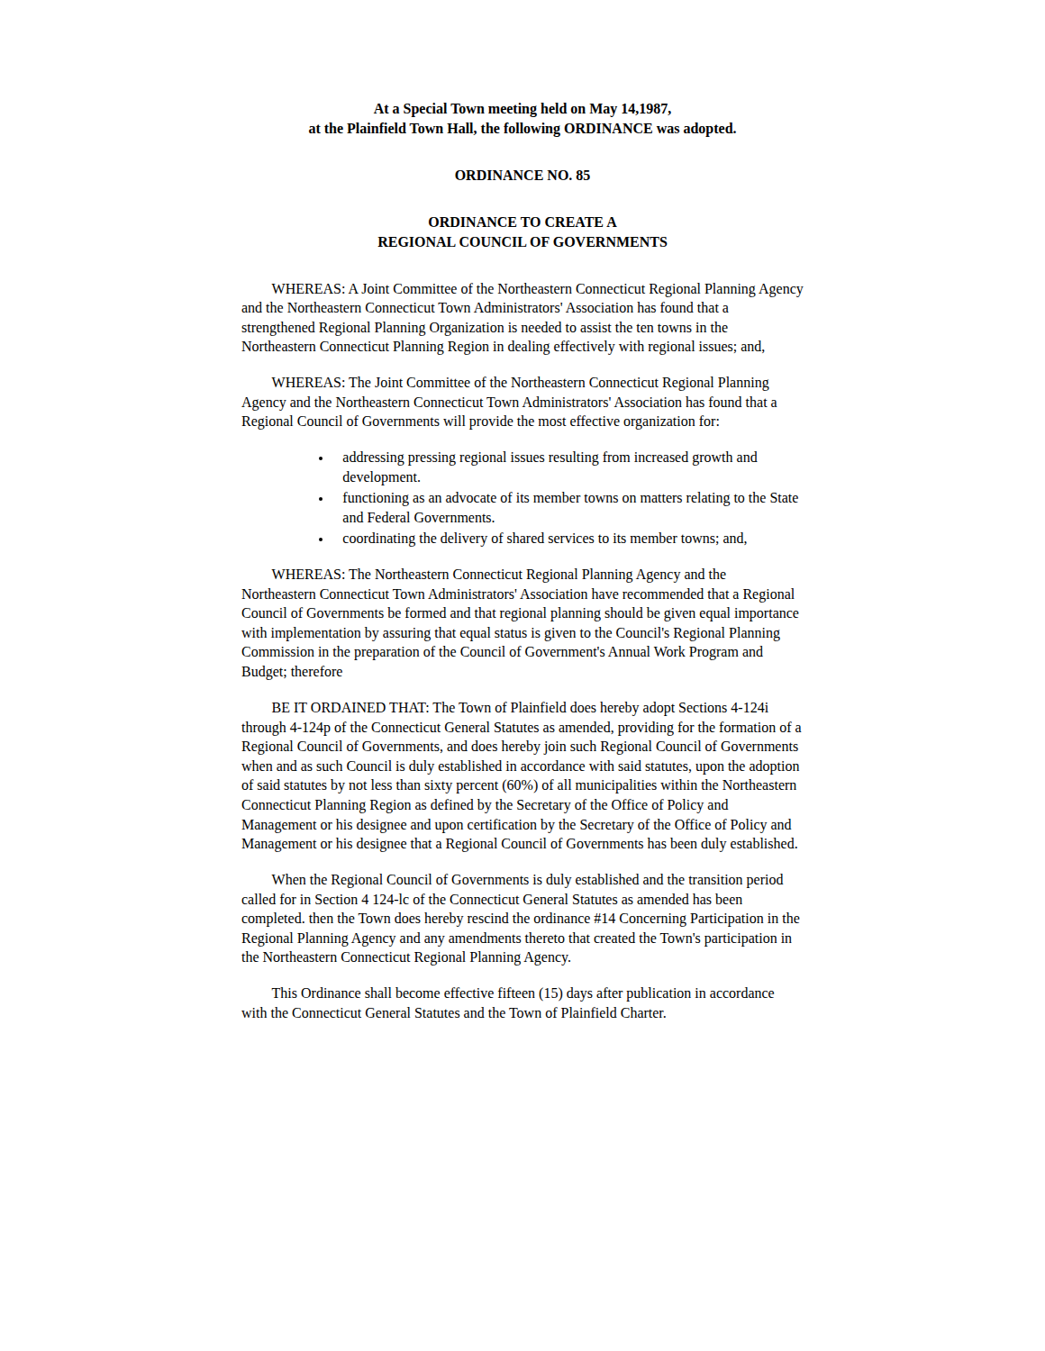At a Special Town meeting held on May 14,1987,
at the Plainfield Town Hall, the following ORDINANCE was adopted.
ORDINANCE NO. 85
ORDINANCE TO CREATE A
REGIONAL COUNCIL OF GOVERNMENTS
WHEREAS: A Joint Committee of the Northeastern Connecticut Regional Planning Agency and the Northeastern Connecticut Town Administrators' Association has found that a strengthened Regional Planning Organization is needed to assist the ten towns in the Northeastern Connecticut Planning Region in dealing effectively with regional issues; and,
WHEREAS: The Joint Committee of the Northeastern Connecticut Regional Planning Agency and the Northeastern Connecticut Town Administrators' Association has found that a Regional Council of Governments will provide the most effective organization for:
addressing pressing regional issues resulting from increased growth and development.
functioning as an advocate of its member towns on matters relating to the State and Federal Governments.
coordinating the delivery of shared services to its member towns; and,
WHEREAS: The Northeastern Connecticut Regional Planning Agency and the Northeastern Connecticut Town Administrators' Association have recommended that a Regional Council of Governments be formed and that regional planning should be given equal importance with implementation by assuring that equal status is given to the Council's Regional Planning Commission in the preparation of the Council of Government's Annual Work Program and Budget; therefore
BE IT ORDAINED THAT: The Town of Plainfield does hereby adopt Sections 4-124i through 4-124p of the Connecticut General Statutes as amended, providing for the formation of a Regional Council of Governments, and does hereby join such Regional Council of Governments when and as such Council is duly established in accordance with said statutes, upon the adoption of said statutes by not less than sixty percent (60%) of all municipalities within the Northeastern Connecticut Planning Region as defined by the Secretary of the Office of Policy and Management or his designee and upon certification by the Secretary of the Office of Policy and Management or his designee that a Regional Council of Governments has been duly established.
When the Regional Council of Governments is duly established and the transition period called for in Section 4 124-lc of the Connecticut General Statutes as amended has been completed. then the Town does hereby rescind the ordinance #14 Concerning Participation in the Regional Planning Agency and any amendments thereto that created the Town's participation in the Northeastern Connecticut Regional Planning Agency.
This Ordinance shall become effective fifteen (15) days after publication in accordance with the Connecticut General Statutes and the Town of Plainfield Charter.